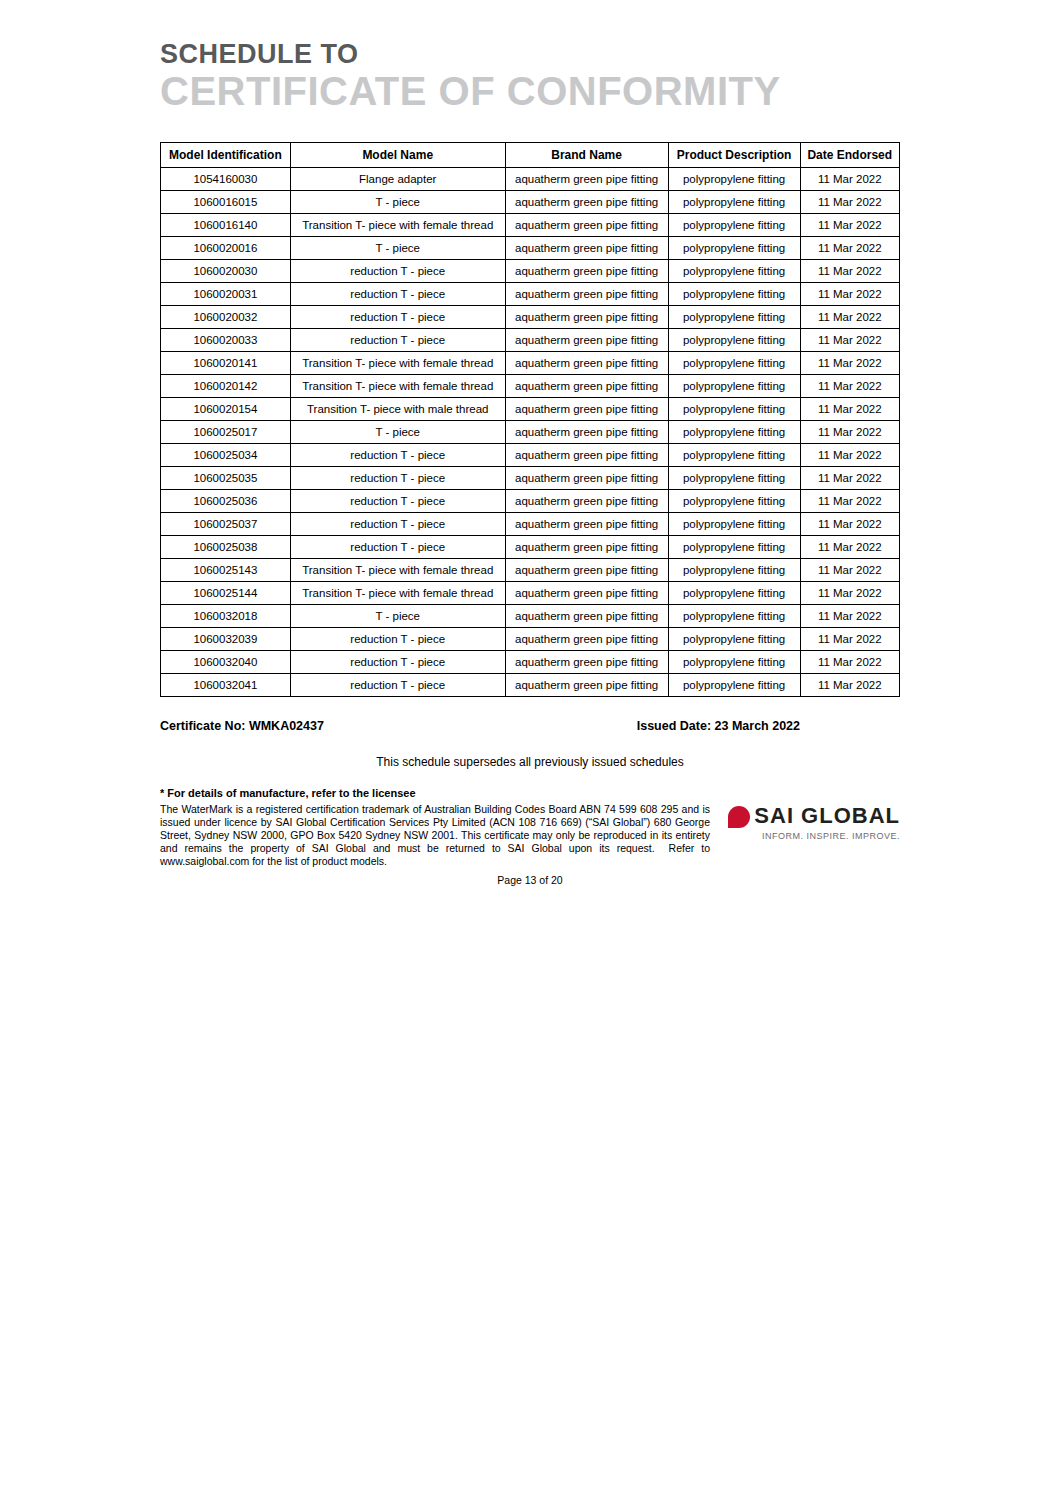SCHEDULE TO
CERTIFICATE OF CONFORMITY
| Model Identification | Model Name | Brand Name | Product Description | Date Endorsed |
| --- | --- | --- | --- | --- |
| 1054160030 | Flange adapter | aquatherm green pipe fitting | polypropylene fitting | 11 Mar 2022 |
| 1060016015 | T - piece | aquatherm green pipe fitting | polypropylene fitting | 11 Mar 2022 |
| 1060016140 | Transition T- piece with female thread | aquatherm green pipe fitting | polypropylene fitting | 11 Mar 2022 |
| 1060020016 | T - piece | aquatherm green pipe fitting | polypropylene fitting | 11 Mar 2022 |
| 1060020030 | reduction T - piece | aquatherm green pipe fitting | polypropylene fitting | 11 Mar 2022 |
| 1060020031 | reduction T - piece | aquatherm green pipe fitting | polypropylene fitting | 11 Mar 2022 |
| 1060020032 | reduction T - piece | aquatherm green pipe fitting | polypropylene fitting | 11 Mar 2022 |
| 1060020033 | reduction T - piece | aquatherm green pipe fitting | polypropylene fitting | 11 Mar 2022 |
| 1060020141 | Transition T- piece with female thread | aquatherm green pipe fitting | polypropylene fitting | 11 Mar 2022 |
| 1060020142 | Transition T- piece with female thread | aquatherm green pipe fitting | polypropylene fitting | 11 Mar 2022 |
| 1060020154 | Transition T- piece with male thread | aquatherm green pipe fitting | polypropylene fitting | 11 Mar 2022 |
| 1060025017 | T - piece | aquatherm green pipe fitting | polypropylene fitting | 11 Mar 2022 |
| 1060025034 | reduction T - piece | aquatherm green pipe fitting | polypropylene fitting | 11 Mar 2022 |
| 1060025035 | reduction T - piece | aquatherm green pipe fitting | polypropylene fitting | 11 Mar 2022 |
| 1060025036 | reduction T - piece | aquatherm green pipe fitting | polypropylene fitting | 11 Mar 2022 |
| 1060025037 | reduction T - piece | aquatherm green pipe fitting | polypropylene fitting | 11 Mar 2022 |
| 1060025038 | reduction T - piece | aquatherm green pipe fitting | polypropylene fitting | 11 Mar 2022 |
| 1060025143 | Transition T- piece with female thread | aquatherm green pipe fitting | polypropylene fitting | 11 Mar 2022 |
| 1060025144 | Transition T- piece with female thread | aquatherm green pipe fitting | polypropylene fitting | 11 Mar 2022 |
| 1060032018 | T - piece | aquatherm green pipe fitting | polypropylene fitting | 11 Mar 2022 |
| 1060032039 | reduction T - piece | aquatherm green pipe fitting | polypropylene fitting | 11 Mar 2022 |
| 1060032040 | reduction T - piece | aquatherm green pipe fitting | polypropylene fitting | 11 Mar 2022 |
| 1060032041 | reduction T - piece | aquatherm green pipe fitting | polypropylene fitting | 11 Mar 2022 |
Certificate No: WMKA02437 Issued Date: 23 March 2022
This schedule supersedes all previously issued schedules
* For details of manufacture, refer to the licensee
The WaterMark is a registered certification trademark of Australian Building Codes Board ABN 74 599 608 295 and is issued under licence by SAI Global Certification Services Pty Limited (ACN 108 716 669) (“SAI Global”) 680 George Street, Sydney NSW 2000, GPO Box 5420 Sydney NSW 2001. This certificate may only be reproduced in its entirety and remains the property of SAI Global and must be returned to SAI Global upon its request. Refer to www.saiglobal.com for the list of product models.
SAI GLOBAL
INFORM. INSPIRE. IMPROVE.
Page 13 of 20